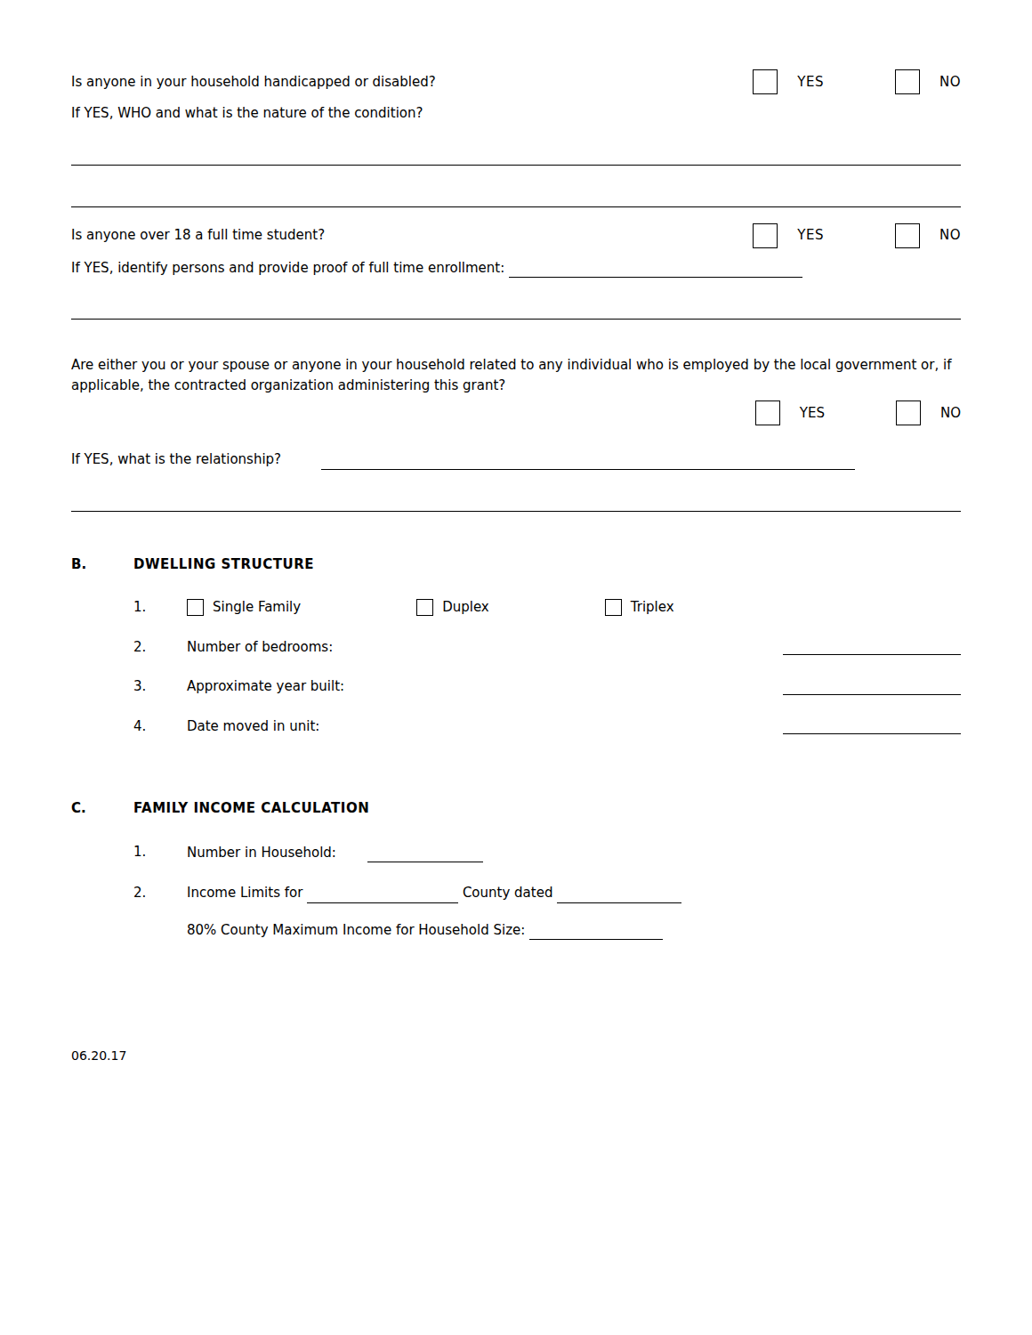Is anyone in your household handicapped or disabled?
YES
NO
If YES, WHO and what is the nature of the condition?
Is anyone over 18 a full time student?
YES
NO
If YES, identify persons and provide proof of full time enrollment:
Are either you or your spouse or anyone in your household related to any individual who is employed by the local government or, if applicable, the contracted organization administering this grant?
YES
NO
If YES, what is the relationship?
B.
DWELLING STRUCTURE
1.
Single Family
Duplex
Triplex
2.
Number of bedrooms:
3.
Approximate year built:
4.
Date moved in unit:
C.
FAMILY INCOME CALCULATION
1.
Number in Household:
2.
Income Limits for County dated
80% County Maximum Income for Household Size:
06.20.17